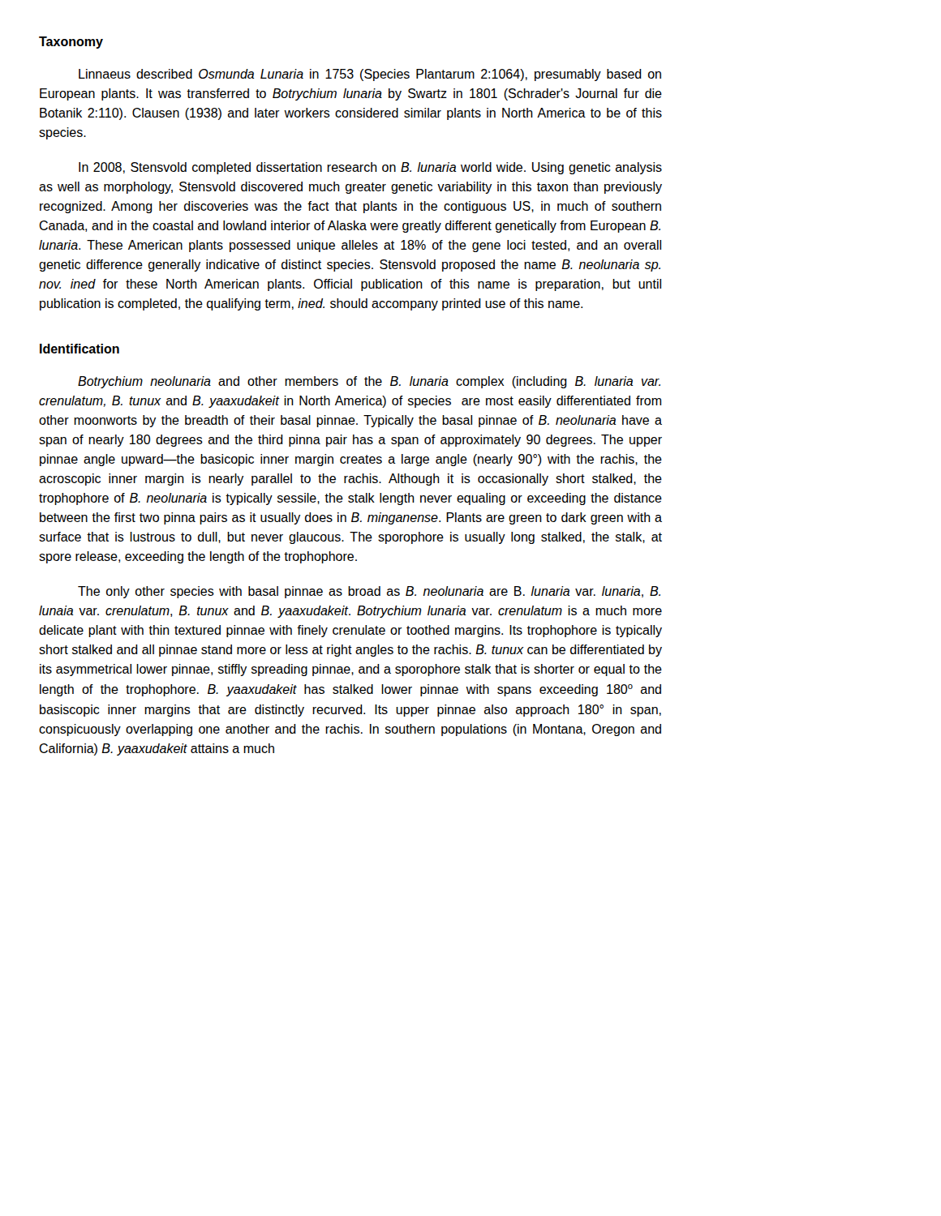Taxonomy
Linnaeus described Osmunda Lunaria in 1753 (Species Plantarum 2:1064), presumably based on European plants. It was transferred to Botrychium lunaria by Swartz in 1801 (Schrader's Journal fur die Botanik 2:110). Clausen (1938) and later workers considered similar plants in North America to be of this species.
In 2008, Stensvold completed dissertation research on B. lunaria world wide. Using genetic analysis as well as morphology, Stensvold discovered much greater genetic variability in this taxon than previously recognized. Among her discoveries was the fact that plants in the contiguous US, in much of southern Canada, and in the coastal and lowland interior of Alaska were greatly different genetically from European B. lunaria. These American plants possessed unique alleles at 18% of the gene loci tested, and an overall genetic difference generally indicative of distinct species. Stensvold proposed the name B. neolunaria sp. nov. ined for these North American plants. Official publication of this name is preparation, but until publication is completed, the qualifying term, ined. should accompany printed use of this name.
Identification
Botrychium neolunaria and other members of the B. lunaria complex (including B. lunaria var. crenulatum, B. tunux and B. yaaxudakeit in North America) of species are most easily differentiated from other moonworts by the breadth of their basal pinnae. Typically the basal pinnae of B. neolunaria have a span of nearly 180 degrees and the third pinna pair has a span of approximately 90 degrees. The upper pinnae angle upward—the basicopic inner margin creates a large angle (nearly 90°) with the rachis, the acroscopic inner margin is nearly parallel to the rachis. Although it is occasionally short stalked, the trophophore of B. neolunaria is typically sessile, the stalk length never equaling or exceeding the distance between the first two pinna pairs as it usually does in B. minganense. Plants are green to dark green with a surface that is lustrous to dull, but never glaucous. The sporophore is usually long stalked, the stalk, at spore release, exceeding the length of the trophophore.
The only other species with basal pinnae as broad as B. neolunaria are B. lunaria var. lunaria, B. lunaia var. crenulatum, B. tunux and B. yaaxudakeit. Botrychium lunaria var. crenulatum is a much more delicate plant with thin textured pinnae with finely crenulate or toothed margins. Its trophophore is typically short stalked and all pinnae stand more or less at right angles to the rachis. B. tunux can be differentiated by its asymmetrical lower pinnae, stiffly spreading pinnae, and a sporophore stalk that is shorter or equal to the length of the trophophore. B. yaaxudakeit has stalked lower pinnae with spans exceeding 180o and basiscopic inner margins that are distinctly recurved. Its upper pinnae also approach 180° in span, conspicuously overlapping one another and the rachis. In southern populations (in Montana, Oregon and California) B. yaaxudakeit attains a much